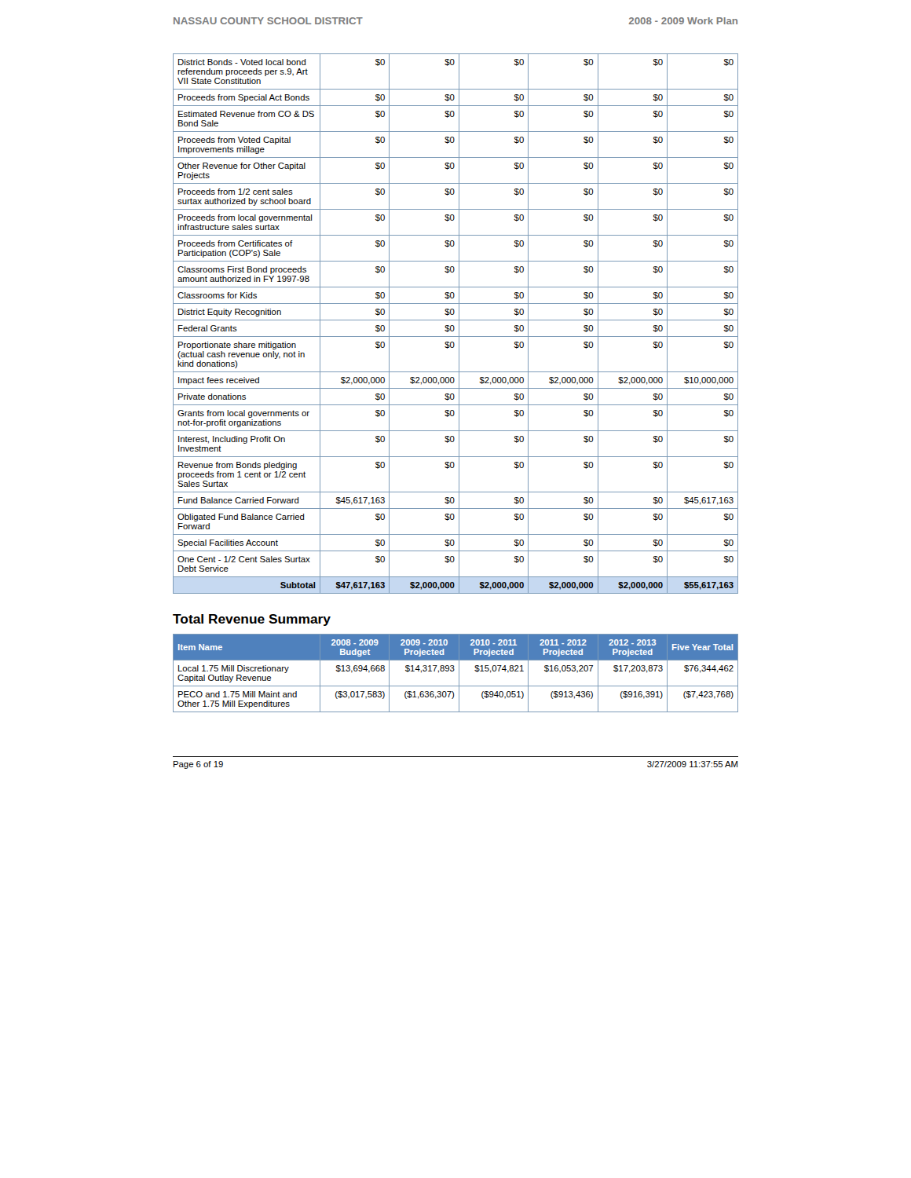NASSAU COUNTY SCHOOL DISTRICT
2008 - 2009 Work Plan
| District Bonds - Voted local bond referendum proceeds per s.9, Art VII State Constitution | $0 | $0 | $0 | $0 | $0 | $0 |
| Proceeds from Special Act Bonds | $0 | $0 | $0 | $0 | $0 | $0 |
| Estimated Revenue from CO & DS Bond Sale | $0 | $0 | $0 | $0 | $0 | $0 |
| Proceeds from Voted Capital Improvements millage | $0 | $0 | $0 | $0 | $0 | $0 |
| Other Revenue for Other Capital Projects | $0 | $0 | $0 | $0 | $0 | $0 |
| Proceeds from 1/2 cent sales surtax authorized by school board | $0 | $0 | $0 | $0 | $0 | $0 |
| Proceeds from local governmental infrastructure sales surtax | $0 | $0 | $0 | $0 | $0 | $0 |
| Proceeds from Certificates of Participation (COP's) Sale | $0 | $0 | $0 | $0 | $0 | $0 |
| Classrooms First Bond proceeds amount authorized in FY 1997-98 | $0 | $0 | $0 | $0 | $0 | $0 |
| Classrooms for Kids | $0 | $0 | $0 | $0 | $0 | $0 |
| District Equity Recognition | $0 | $0 | $0 | $0 | $0 | $0 |
| Federal Grants | $0 | $0 | $0 | $0 | $0 | $0 |
| Proportionate share mitigation (actual cash revenue only, not in kind donations) | $0 | $0 | $0 | $0 | $0 | $0 |
| Impact fees received | $2,000,000 | $2,000,000 | $2,000,000 | $2,000,000 | $2,000,000 | $10,000,000 |
| Private donations | $0 | $0 | $0 | $0 | $0 | $0 |
| Grants from local governments or not-for-profit organizations | $0 | $0 | $0 | $0 | $0 | $0 |
| Interest, Including Profit On Investment | $0 | $0 | $0 | $0 | $0 | $0 |
| Revenue from Bonds pledging proceeds from 1 cent or 1/2 cent Sales Surtax | $0 | $0 | $0 | $0 | $0 | $0 |
| Fund Balance Carried Forward | $45,617,163 | $0 | $0 | $0 | $0 | $45,617,163 |
| Obligated Fund Balance Carried Forward | $0 | $0 | $0 | $0 | $0 | $0 |
| Special Facilities Account | $0 | $0 | $0 | $0 | $0 | $0 |
| One Cent - 1/2 Cent Sales Surtax Debt Service | $0 | $0 | $0 | $0 | $0 | $0 |
| Subtotal | $47,617,163 | $2,000,000 | $2,000,000 | $2,000,000 | $2,000,000 | $55,617,163 |
Total Revenue Summary
| Item Name | 2008 - 2009 Budget | 2009 - 2010 Projected | 2010 - 2011 Projected | 2011 - 2012 Projected | 2012 - 2013 Projected | Five Year Total |
| --- | --- | --- | --- | --- | --- | --- |
| Local 1.75 Mill Discretionary Capital Outlay Revenue | $13,694,668 | $14,317,893 | $15,074,821 | $16,053,207 | $17,203,873 | $76,344,462 |
| PECO and 1.75 Mill Maint and Other 1.75 Mill Expenditures | ($3,017,583) | ($1,636,307) | ($940,051) | ($913,436) | ($916,391) | ($7,423,768) |
Page 6 of 19
3/27/2009 11:37:55 AM